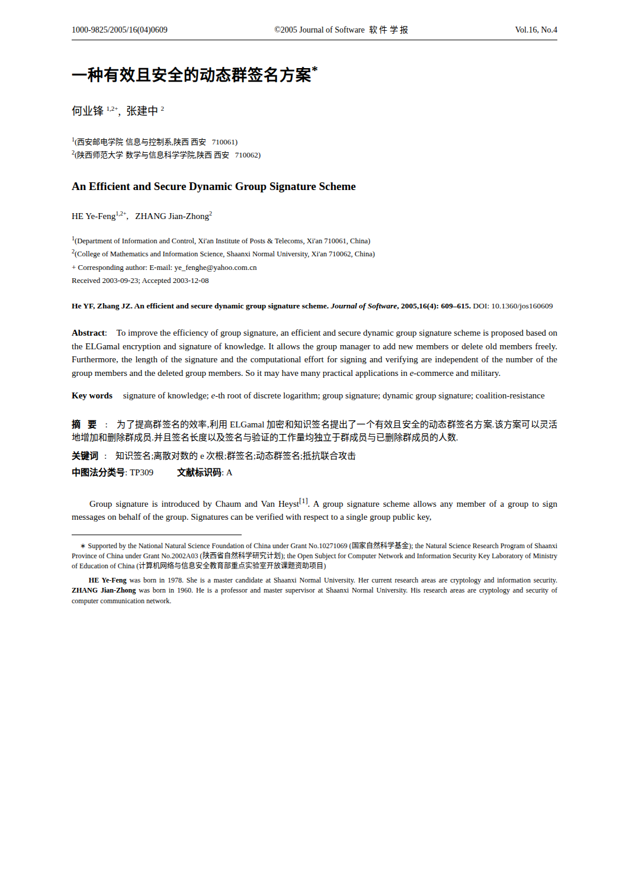1000-9825/2005/16(04)0609
©2005 Journal of Software 软 件 学 报
Vol.16, No.4
一种有效且安全的动态群签名方案*
何业锋 1,2+, 张建中 2
1(西安邮电学院 信息与控制系,陕西 西安 710061)
2(陕西师范大学 数学与信息科学学院,陕西 西安 710062)
An Efficient and Secure Dynamic Group Signature Scheme
HE Ye-Feng1,2+, ZHANG Jian-Zhong2
1(Department of Information and Control, Xi'an Institute of Posts & Telecoms, Xi'an 710061, China)
2(College of Mathematics and Information Science, Shaanxi Normal University, Xi'an 710062, China)
+ Corresponding author: E-mail: ye_fenghe@yahoo.com.cn
Received 2003-09-23; Accepted 2003-12-08
He YF, Zhang JZ. An efficient and secure dynamic group signature scheme. Journal of Software, 2005,16(4): 609–615. DOI: 10.1360/jos160609
Abstract: To improve the efficiency of group signature, an efficient and secure dynamic group signature scheme is proposed based on the ELGamal encryption and signature of knowledge. It allows the group manager to add new members or delete old members freely. Furthermore, the length of the signature and the computational effort for signing and verifying are independent of the number of the group members and the deleted group members. So it may have many practical applications in e-commerce and military.
Key words
signature of knowledge; e-th root of discrete logarithm; group signature; dynamic group signature; coalition-resistance
摘 要: 为了提高群签名的效率,利用 ELGamal 加密和知识签名提出了一个有效且安全的动态群签名方案.该方案可以灵活地增加和删除群成员.并且签名长度以及签名与验证的工作量均独立于群成员与已删除群成员的人数.
关键词: 知识签名;离散对数的 e 次根;群签名;动态群签名;抵抗联合攻击
中图法分类号: TP309 文献标识码: A
Group signature is introduced by Chaum and Van Heyst[1]. A group signature scheme allows any member of a group to sign messages on behalf of the group. Signatures can be verified with respect to a single group public key,
∗ Supported by the National Natural Science Foundation of China under Grant No.10271069 (国家自然科学基金); the Natural Science Research Program of Shaanxi Province of China under Grant No.2002A03 (陕西省自然科学研究计划); the Open Subject for Computer Network and Information Security Key Laboratory of Ministry of Education of China (计算机网络与信息安全教育部重点实验室开放课题资助项目)
HE Ye-Feng was born in 1978. She is a master candidate at Shaanxi Normal University. Her current research areas are cryptology and information security. ZHANG Jian-Zhong was born in 1960. He is a professor and master supervisor at Shaanxi Normal University. His research areas are cryptology and security of computer communication network.